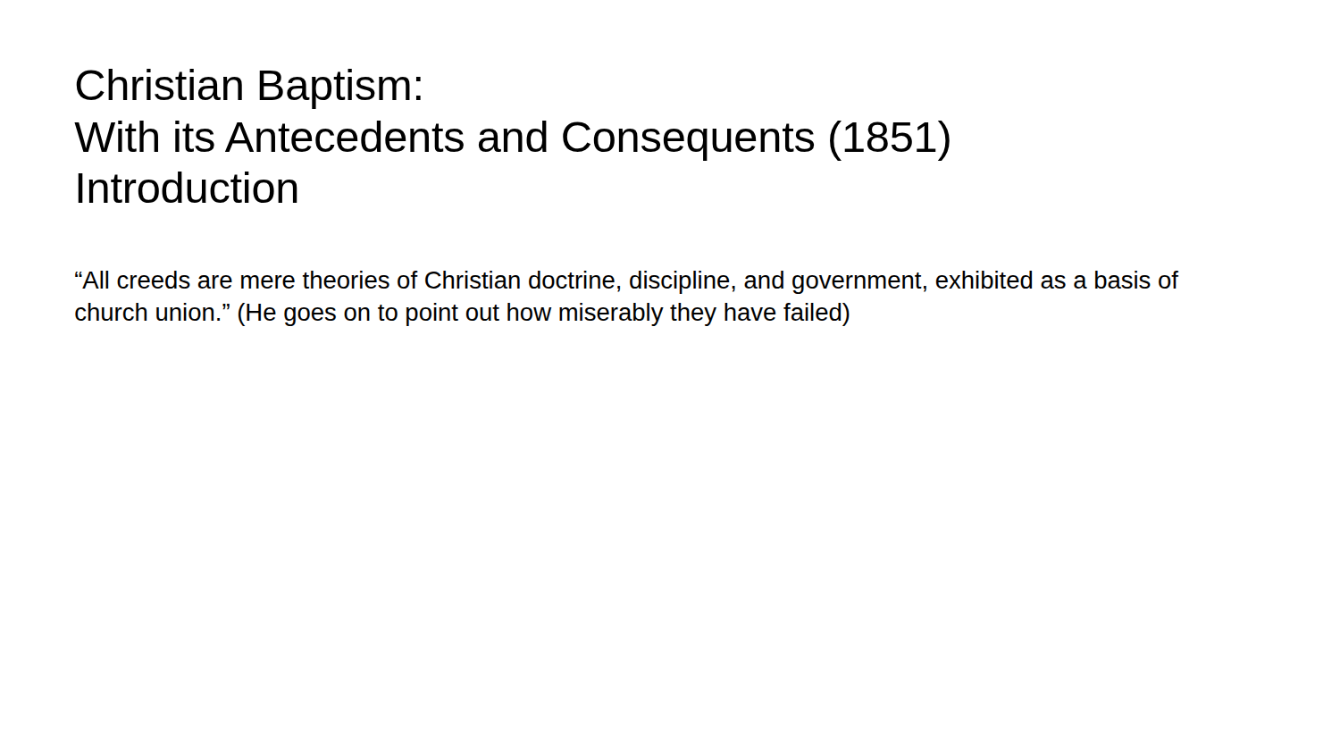Christian Baptism: With its Antecedents and Consequents (1851) Introduction
“All creeds are mere theories of Christian doctrine, discipline, and government, exhibited as a basis of church union.” (He goes on to point out how miserably they have failed)